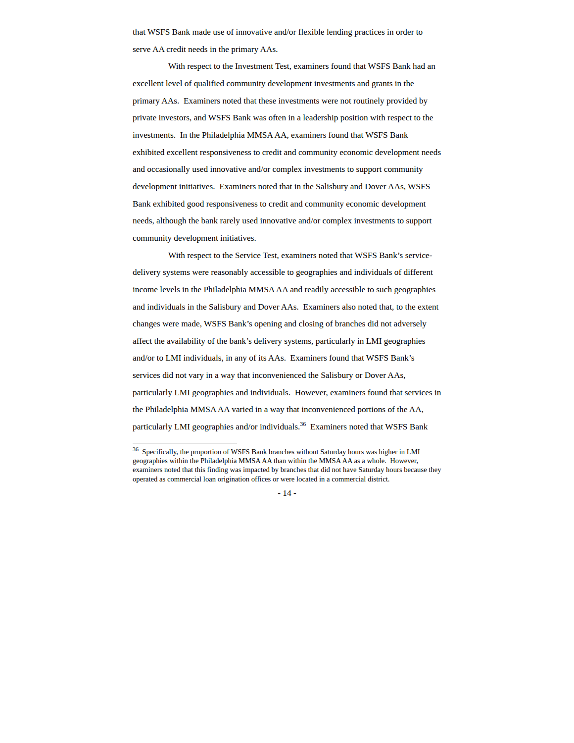that WSFS Bank made use of innovative and/or flexible lending practices in order to serve AA credit needs in the primary AAs.
With respect to the Investment Test, examiners found that WSFS Bank had an excellent level of qualified community development investments and grants in the primary AAs. Examiners noted that these investments were not routinely provided by private investors, and WSFS Bank was often in a leadership position with respect to the investments. In the Philadelphia MMSA AA, examiners found that WSFS Bank exhibited excellent responsiveness to credit and community economic development needs and occasionally used innovative and/or complex investments to support community development initiatives. Examiners noted that in the Salisbury and Dover AAs, WSFS Bank exhibited good responsiveness to credit and community economic development needs, although the bank rarely used innovative and/or complex investments to support community development initiatives.
With respect to the Service Test, examiners noted that WSFS Bank’s service-delivery systems were reasonably accessible to geographies and individuals of different income levels in the Philadelphia MMSA AA and readily accessible to such geographies and individuals in the Salisbury and Dover AAs. Examiners also noted that, to the extent changes were made, WSFS Bank’s opening and closing of branches did not adversely affect the availability of the bank’s delivery systems, particularly in LMI geographies and/or to LMI individuals, in any of its AAs. Examiners found that WSFS Bank’s services did not vary in a way that inconvenienced the Salisbury or Dover AAs, particularly LMI geographies and individuals. However, examiners found that services in the Philadelphia MMSA AA varied in a way that inconvenienced portions of the AA, particularly LMI geographies and/or individuals.36 Examiners noted that WSFS Bank
36 Specifically, the proportion of WSFS Bank branches without Saturday hours was higher in LMI geographies within the Philadelphia MMSA AA than within the MMSA AA as a whole. However, examiners noted that this finding was impacted by branches that did not have Saturday hours because they operated as commercial loan origination offices or were located in a commercial district.
- 14 -